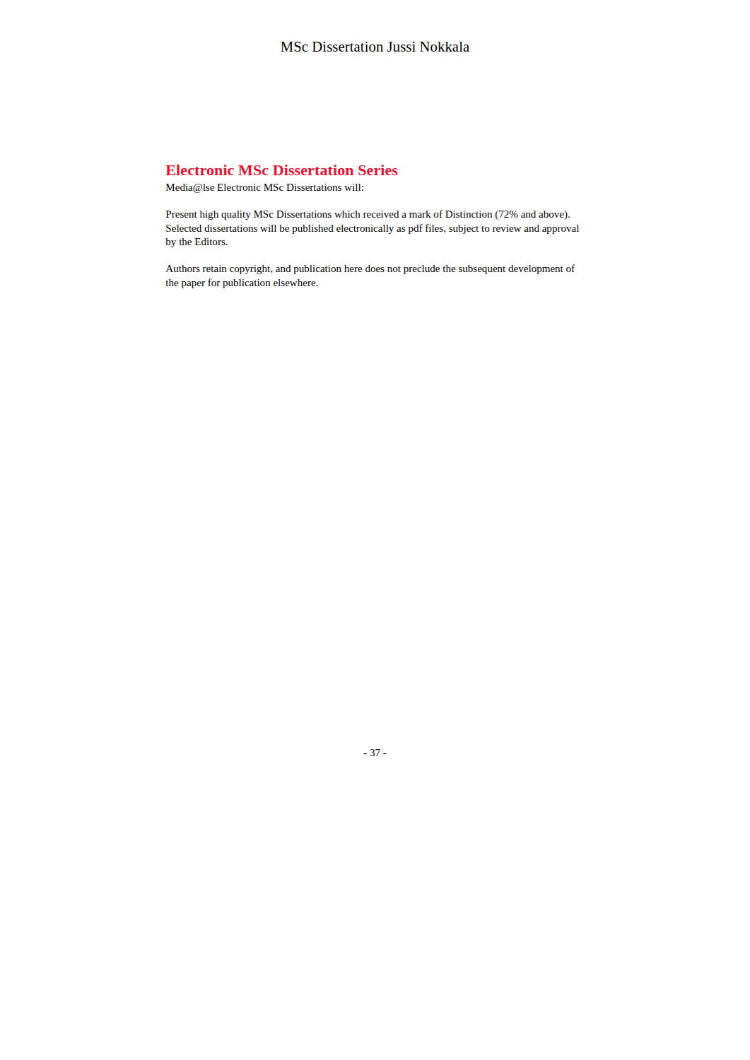MSc Dissertation Jussi Nokkala
Electronic MSc Dissertation Series
Media@lse Electronic MSc Dissertations will:
Present high quality MSc Dissertations which received a mark of Distinction (72% and above).
Selected dissertations will be published electronically as pdf files, subject to review and approval by the Editors.
Authors retain copyright, and publication here does not preclude the subsequent development of the paper for publication elsewhere.
- 37 -